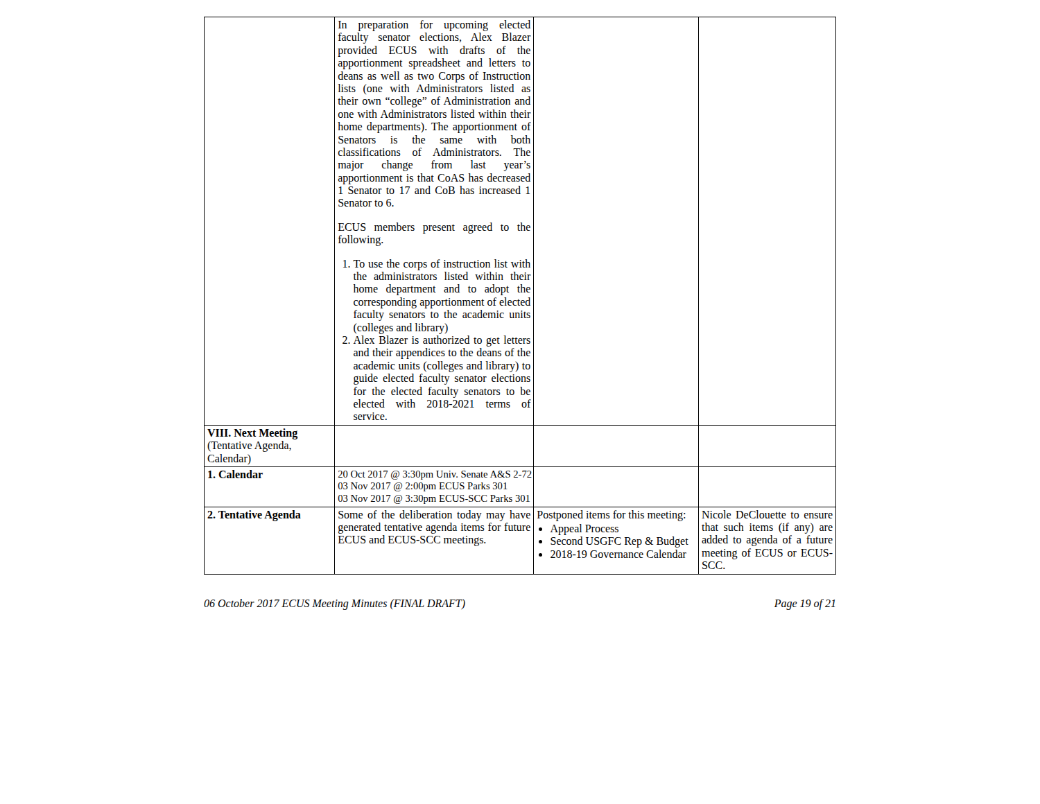| | In preparation for upcoming elected faculty senator elections, Alex Blazer provided ECUS with drafts of the apportionment spreadsheet and letters to deans as well as two Corps of Instruction lists (one with Administrators listed as their own “college” of Administration and one with Administrators listed within their home departments). The apportionment of Senators is the same with both classifications of Administrators. The major change from last year’s apportionment is that CoAS has decreased 1 Senator to 17 and CoB has increased 1 Senator to 6. ECUS members present agreed to the following. To use the corps of instruction list with the administrators listed within their home department and to adopt the corresponding apportionment of elected faculty senators to the academic units (colleges and library) Alex Blazer is authorized to get letters and their appendices to the deans of the academic units (colleges and library) to guide elected faculty senator elections for the elected faculty senators to be elected with 2018-2021 terms of service. | | |
| VIII. Next Meeting (Tentative Agenda, Calendar) | | | |
| 1. Calendar | 20 Oct 2017 @ 3:30pm Univ. Senate A&S 2-72 03 Nov 2017 @ 2:00pm ECUS Parks 301 03 Nov 2017 @ 3:30pm ECUS-SCC Parks 301 | | |
| 2. Tentative Agenda | Some of the deliberation today may have generated tentative agenda items for future ECUS and ECUS-SCC meetings. | Postponed items for this meeting: Appeal Process Second USGFC Rep & Budget 2018-19 Governance Calendar | Nicole DeClouette to ensure that such items (if any) are added to agenda of a future meeting of ECUS or ECUS-SCC. |
06 October 2017 ECUS Meeting Minutes (FINAL DRAFT)
Page 19 of 21